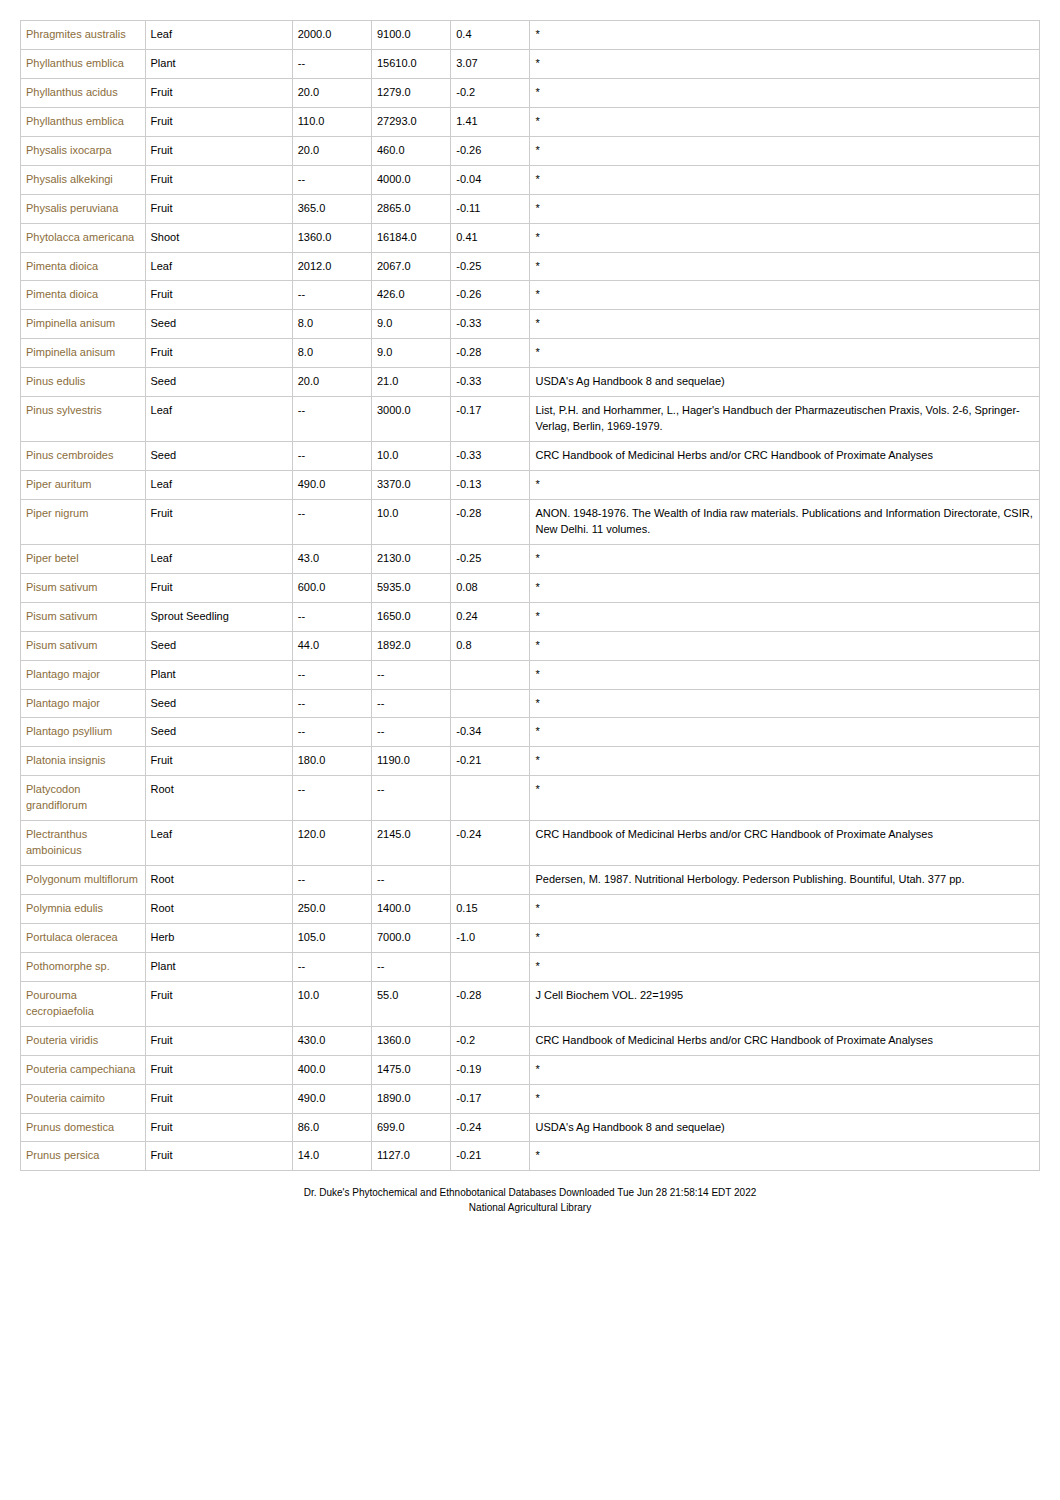| Phragmites australis | Leaf | 2000.0 | 9100.0 | 0.4 | * |
| Phyllanthus emblica | Plant | -- | 15610.0 | 3.07 | * |
| Phyllanthus acidus | Fruit | 20.0 | 1279.0 | -0.2 | * |
| Phyllanthus emblica | Fruit | 110.0 | 27293.0 | 1.41 | * |
| Physalis ixocarpa | Fruit | 20.0 | 460.0 | -0.26 | * |
| Physalis alkekingi | Fruit | -- | 4000.0 | -0.04 | * |
| Physalis peruviana | Fruit | 365.0 | 2865.0 | -0.11 | * |
| Phytolacca americana | Shoot | 1360.0 | 16184.0 | 0.41 | * |
| Pimenta dioica | Leaf | 2012.0 | 2067.0 | -0.25 | * |
| Pimenta dioica | Fruit | -- | 426.0 | -0.26 | * |
| Pimpinella anisum | Seed | 8.0 | 9.0 | -0.33 | * |
| Pimpinella anisum | Fruit | 8.0 | 9.0 | -0.28 | * |
| Pinus edulis | Seed | 20.0 | 21.0 | -0.33 | USDA's Ag Handbook 8 and sequelae) |
| Pinus sylvestris | Leaf | -- | 3000.0 | -0.17 | List, P.H. and Horhammer, L., Hager's Handbuch der Pharmazeutischen Praxis, Vols. 2-6, Springer-Verlag, Berlin, 1969-1979. |
| Pinus cembroides | Seed | -- | 10.0 | -0.33 | CRC Handbook of Medicinal Herbs and/or CRC Handbook of Proximate Analyses |
| Piper auritum | Leaf | 490.0 | 3370.0 | -0.13 | * |
| Piper nigrum | Fruit | -- | 10.0 | -0.28 | ANON. 1948-1976. The Wealth of India raw materials. Publications and Information Directorate, CSIR, New Delhi. 11 volumes. |
| Piper betel | Leaf | 43.0 | 2130.0 | -0.25 | * |
| Pisum sativum | Fruit | 600.0 | 5935.0 | 0.08 | * |
| Pisum sativum | Sprout Seedling | -- | 1650.0 | 0.24 | * |
| Pisum sativum | Seed | 44.0 | 1892.0 | 0.8 | * |
| Plantago major | Plant | -- | -- | | * |
| Plantago major | Seed | -- | -- | | * |
| Plantago psyllium | Seed | -- | -- | -0.34 | * |
| Platonia insignis | Fruit | 180.0 | 1190.0 | -0.21 | * |
| Platycodon grandiflorum | Root | -- | -- | | * |
| Plectranthus amboinicus | Leaf | 120.0 | 2145.0 | -0.24 | CRC Handbook of Medicinal Herbs and/or CRC Handbook of Proximate Analyses |
| Polygonum multiflorum | Root | -- | -- | | Pedersen, M. 1987. Nutritional Herbology. Pederson Publishing. Bountiful, Utah. 377 pp. |
| Polymnia edulis | Root | 250.0 | 1400.0 | 0.15 | * |
| Portulaca oleracea | Herb | 105.0 | 7000.0 | -1.0 | * |
| Pothomorphe sp. | Plant | -- | -- | | * |
| Pourouma cecropiaefolia | Fruit | 10.0 | 55.0 | -0.28 | J Cell Biochem VOL. 22=1995 |
| Pouteria viridis | Fruit | 430.0 | 1360.0 | -0.2 | CRC Handbook of Medicinal Herbs and/or CRC Handbook of Proximate Analyses |
| Pouteria campechiana | Fruit | 400.0 | 1475.0 | -0.19 | * |
| Pouteria caimito | Fruit | 490.0 | 1890.0 | -0.17 | * |
| Prunus domestica | Fruit | 86.0 | 699.0 | -0.24 | USDA's Ag Handbook 8 and sequelae) |
| Prunus persica | Fruit | 14.0 | 1127.0 | -0.21 | * |
Dr. Duke's Phytochemical and Ethnobotanical Databases Downloaded Tue Jun 28 21:58:14 EDT 2022
National Agricultural Library